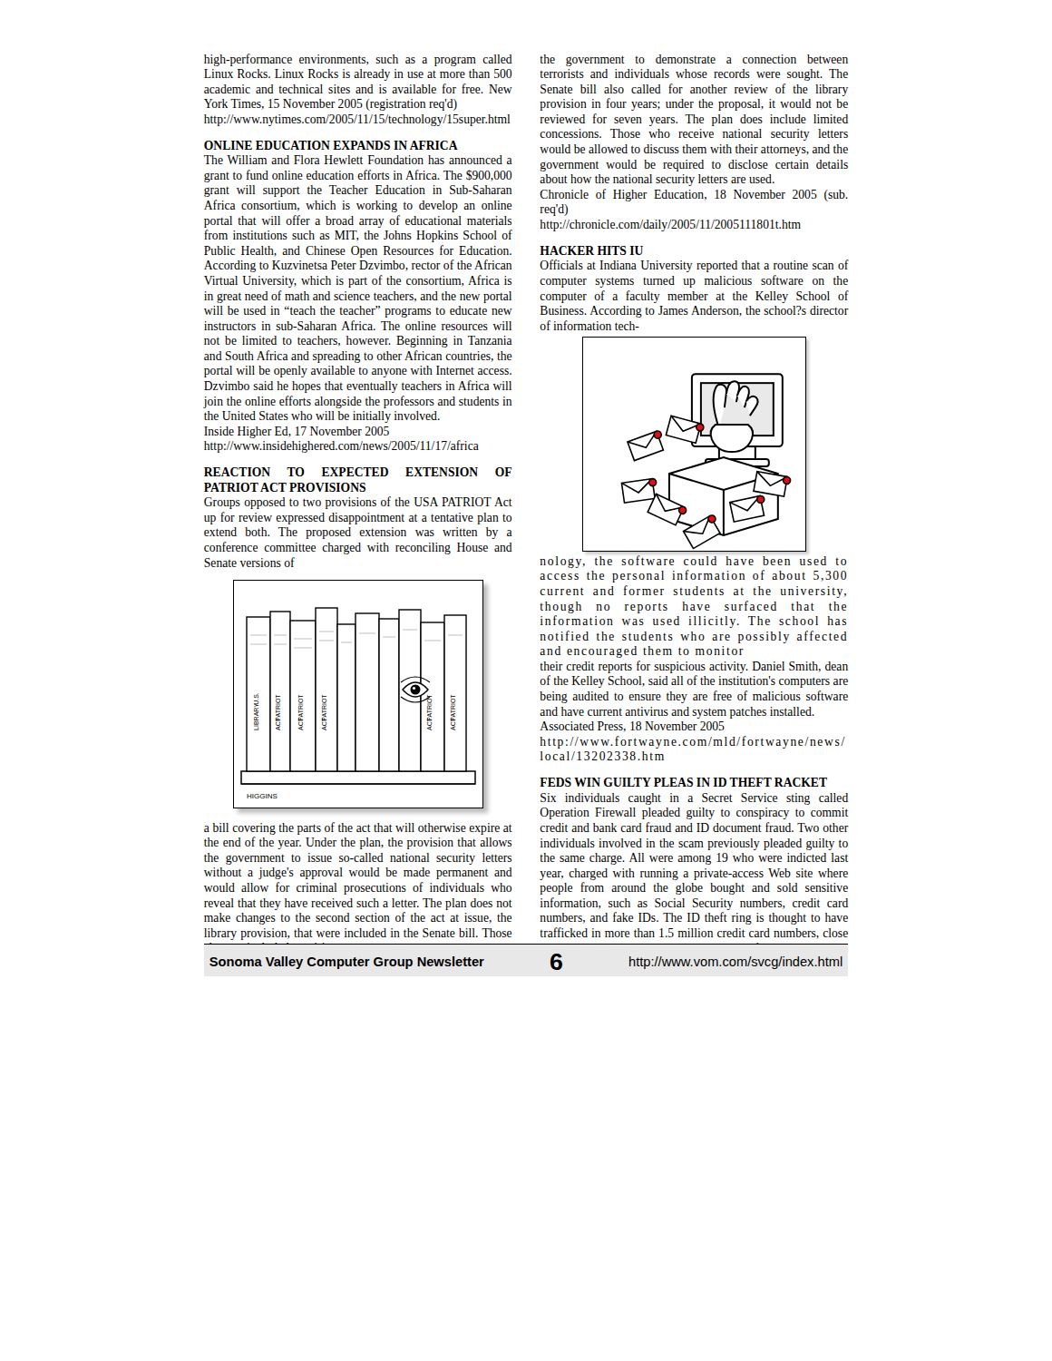high-performance environments, such as a program called Linux Rocks. Linux Rocks is already in use at more than 500 academic and technical sites and is available for free. New York Times, 15 November 2005 (registration req'd)
http://www.nytimes.com/2005/11/15/technology/15super.html
Online Education Expands in Africa
The William and Flora Hewlett Foundation has announced a grant to fund online education efforts in Africa. The $900,000 grant will support the Teacher Education in Sub-Saharan Africa consortium, which is working to develop an online portal that will offer a broad array of educational materials from institutions such as MIT, the Johns Hopkins School of Public Health, and Chinese Open Resources for Education. According to Kuzvinetsa Peter Dzvimbo, rector of the African Virtual University, which is part of the consortium, Africa is in great need of math and science teachers, and the new portal will be used in “teach the teacher” programs to educate new instructors in sub-Saharan Africa. The online resources will not be limited to teachers, however. Beginning in Tanzania and South Africa and spreading to other African countries, the portal will be openly available to anyone with Internet access. Dzvimbo said he hopes that eventually teachers in Africa will join the online efforts alongside the professors and students in the United States who will be initially involved.
Inside Higher Ed, 17 November 2005
http://www.insidehighered.com/news/2005/11/17/africa
Reaction to Expected Extension of Patriot Act Provisions
Groups opposed to two provisions of the USA PATRIOT Act up for review expressed disappointment at a tentative plan to extend both. The proposed extension was written by a conference committee charged with reconciling House and Senate versions of
U.S. LIBRARY PATRIOT ACT PATRIOT ACT PATRIOT ACT PATRIOT ACT PATRIOT ACT HIGGINS
a bill covering the parts of the act that will otherwise expire at the end of the year. Under the plan, the provision that allows the government to issue so-called national security letters without a judge's approval would be made permanent and would allow for criminal prosecutions of individuals who reveal that they have received such a letter. The plan does not make changes to the second section of the act at issue, the library provision, that were included in the Senate bill. Those changes included requiring
the government to demonstrate a connection between terrorists and individuals whose records were sought. The Senate bill also called for another review of the library provision in four years; under the proposal, it would not be reviewed for seven years. The plan does include limited concessions. Those who receive national security letters would be allowed to discuss them with their attorneys, and the government would be required to disclose certain details about how the national security letters are used.
Chronicle of Higher Education, 18 November 2005 (sub. req'd)
http://chronicle.com/daily/2005/11/2005111801t.htm
Hacker Hits IU
Officials at Indiana University reported that a routine scan of computer systems turned up malicious software on the computer of a faculty member at the Kelley School of Business. According to James Anderson, the school?s director of information tech-
nology, the software could have been used to access the personal information of about 5,300 current and former students at the university, though no reports have surfaced that the information was used illicitly. The school has notified the students who are possibly affected and encouraged them to monitor
their credit reports for suspicious activity. Daniel Smith, dean of the Kelley School, said all of the institution's computers are being audited to ensure they are free of malicious software and have current antivirus and system patches installed.
Associated Press, 18 November 2005
http://www.fortwayne.com/mld/fortwayne/news/local/13202338.htm
Feds Win Guilty Pleas in ID Theft Racket
Six individuals caught in a Secret Service sting called Operation Firewall pleaded guilty to conspiracy to commit credit and bank card fraud and ID document fraud. Two other individuals involved in the scam previously pleaded guilty to the same charge. All were among 19 who were indicted last year, charged with running a private-access Web site where people from around the globe bought and sold sensitive information, such as Social Security numbers, credit card numbers, and fake IDs. The ID theft ring is thought to have trafficked in more than 1.5 million credit card numbers, close to 18 million e-mail accounts, and other information that was used to buy and sell merchandise
Sonoma Valley Computer Group Newsletter 6 http://www.vom.com/svcg/index.html